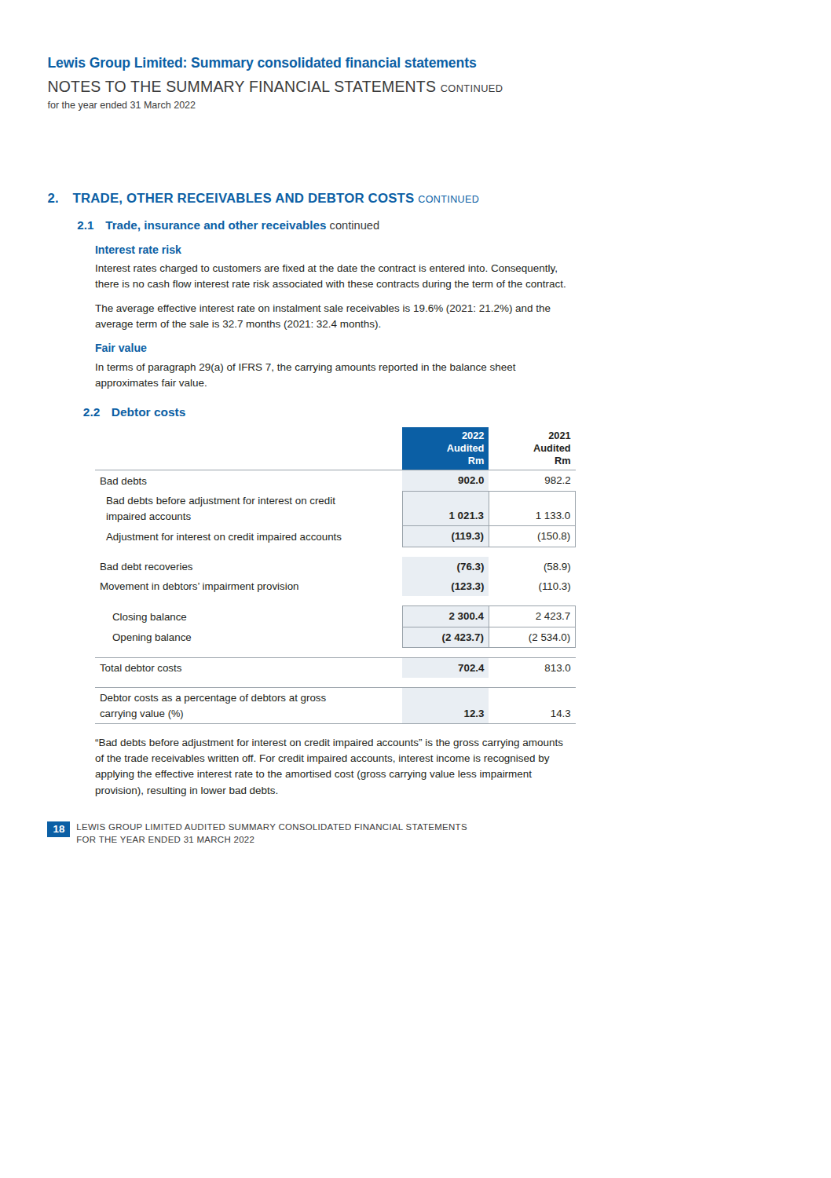Lewis Group Limited: Summary consolidated financial statements
NOTES TO THE SUMMARY FINANCIAL STATEMENTS CONTINUED
for the year ended 31 March 2022
2. TRADE, OTHER RECEIVABLES AND DEBTOR COSTS CONTINUED
2.1 Trade, insurance and other receivables continued
Interest rate risk
Interest rates charged to customers are fixed at the date the contract is entered into. Consequently, there is no cash flow interest rate risk associated with these contracts during the term of the contract.
The average effective interest rate on instalment sale receivables is 19.6% (2021: 21.2%) and the average term of the sale is 32.7 months (2021: 32.4 months).
Fair value
In terms of paragraph 29(a) of IFRS 7, the carrying amounts reported in the balance sheet approximates fair value.
2.2 Debtor costs
| | 2022 Audited Rm | 2021 Audited Rm |
| --- | --- | --- |
| Bad debts | 902.0 | 982.2 |
| Bad debts before adjustment for interest on credit impaired accounts | 1 021.3 | 1 133.0 |
| Adjustment for interest on credit impaired accounts | (119.3) | (150.8) |
| Bad debt recoveries | (76.3) | (58.9) |
| Movement in debtors’ impairment provision | (123.3) | (110.3) |
| Closing balance | 2 300.4 | 2 423.7 |
| Opening balance | (2 423.7) | (2 534.0) |
| Total debtor costs | 702.4 | 813.0 |
| Debtor costs as a percentage of debtors at gross carrying value (%) | 12.3 | 14.3 |
“Bad debts before adjustment for interest on credit impaired accounts” is the gross carrying amounts of the trade receivables written off. For credit impaired accounts, interest income is recognised by applying the effective interest rate to the amortised cost (gross carrying value less impairment provision), resulting in lower bad debts.
18
LEWIS GROUP LIMITED AUDITED SUMMARY CONSOLIDATED FINANCIAL STATEMENTS
FOR THE YEAR ENDED 31 MARCH 2022